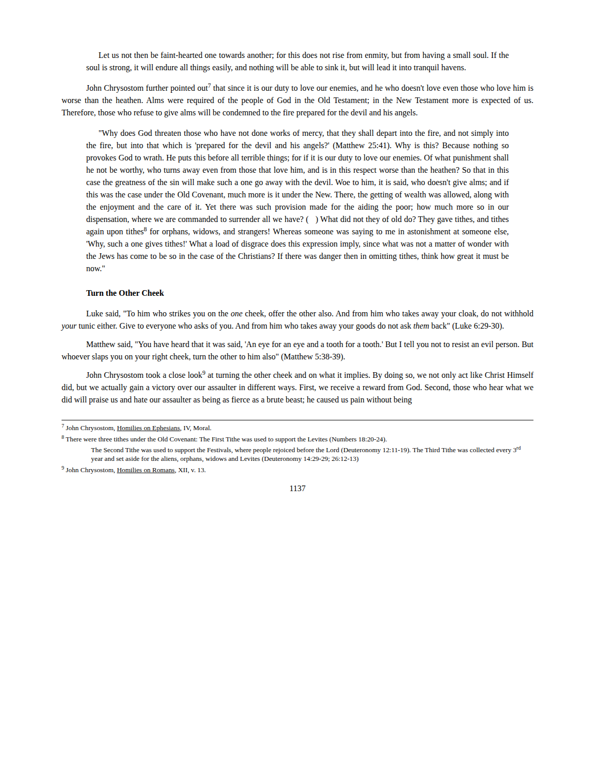Let us not then be faint-hearted one towards another; for this does not rise from enmity, but from having a small soul. If the soul is strong, it will endure all things easily, and nothing will be able to sink it, but will lead it into tranquil havens.
John Chrysostom further pointed out7 that since it is our duty to love our enemies, and he who doesn't love even those who love him is worse than the heathen. Alms were required of the people of God in the Old Testament; in the New Testament more is expected of us. Therefore, those who refuse to give alms will be condemned to the fire prepared for the devil and his angels.
"Why does God threaten those who have not done works of mercy, that they shall depart into the fire, and not simply into the fire, but into that which is 'prepared for the devil and his angels?' (Matthew 25:41). Why is this? Because nothing so provokes God to wrath. He puts this before all terrible things; for if it is our duty to love our enemies. Of what punishment shall he not be worthy, who turns away even from those that love him, and is in this respect worse than the heathen? So that in this case the greatness of the sin will make such a one go away with the devil. Woe to him, it is said, who doesn't give alms; and if this was the case under the Old Covenant, much more is it under the New. There, the getting of wealth was allowed, along with the enjoyment and the care of it. Yet there was such provision made for the aiding the poor; how much more so in our dispensation, where we are commanded to surrender all we have? ( ) What did not they of old do? They gave tithes, and tithes again upon tithes8 for orphans, widows, and strangers! Whereas someone was saying to me in astonishment at someone else, 'Why, such a one gives tithes!' What a load of disgrace does this expression imply, since what was not a matter of wonder with the Jews has come to be so in the case of the Christians? If there was danger then in omitting tithes, think how great it must be now."
Turn the Other Cheek
Luke said, "To him who strikes you on the one cheek, offer the other also. And from him who takes away your cloak, do not withhold your tunic either. Give to everyone who asks of you. And from him who takes away your goods do not ask them back" (Luke 6:29-30).
Matthew said, "You have heard that it was said, 'An eye for an eye and a tooth for a tooth.' But I tell you not to resist an evil person. But whoever slaps you on your right cheek, turn the other to him also" (Matthew 5:38-39).
John Chrysostom took a close look9 at turning the other cheek and on what it implies. By doing so, we not only act like Christ Himself did, but we actually gain a victory over our assaulter in different ways. First, we receive a reward from God. Second, those who hear what we did will praise us and hate our assaulter as being as fierce as a brute beast; he caused us pain without being
7 John Chrysostom, Homilies on Ephesians, IV, Moral.
8 There were three tithes under the Old Covenant: The First Tithe was used to support the Levites (Numbers 18:20-24).
The Second Tithe was used to support the Festivals, where people rejoiced before the Lord (Deuteronomy 12:11-19). The Third Tithe was collected every 3rd year and set aside for the aliens, orphans, widows and Levites (Deuteronomy 14:29-29; 26:12-13)
9 John Chrysostom, Homilies on Romans, XII, v. 13.
1137